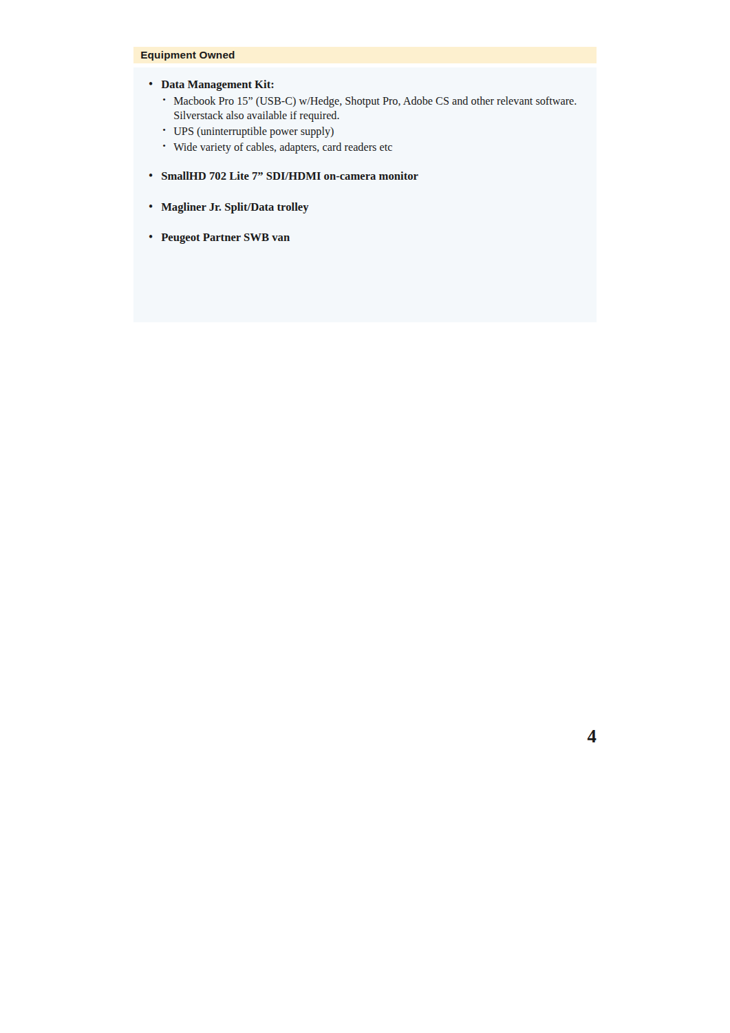Equipment Owned
Data Management Kit:
Macbook Pro 15” (USB-C) w/Hedge, Shotput Pro, Adobe CS and other relevant software.Silverstack also available if required.
UPS (uninterruptible power supply)
Wide variety of cables, adapters, card readers etc
SmallHD 702 Lite 7” SDI/HDMI on-camera monitor
Magliner Jr. Split/Data trolley
Peugeot Partner SWB van
4